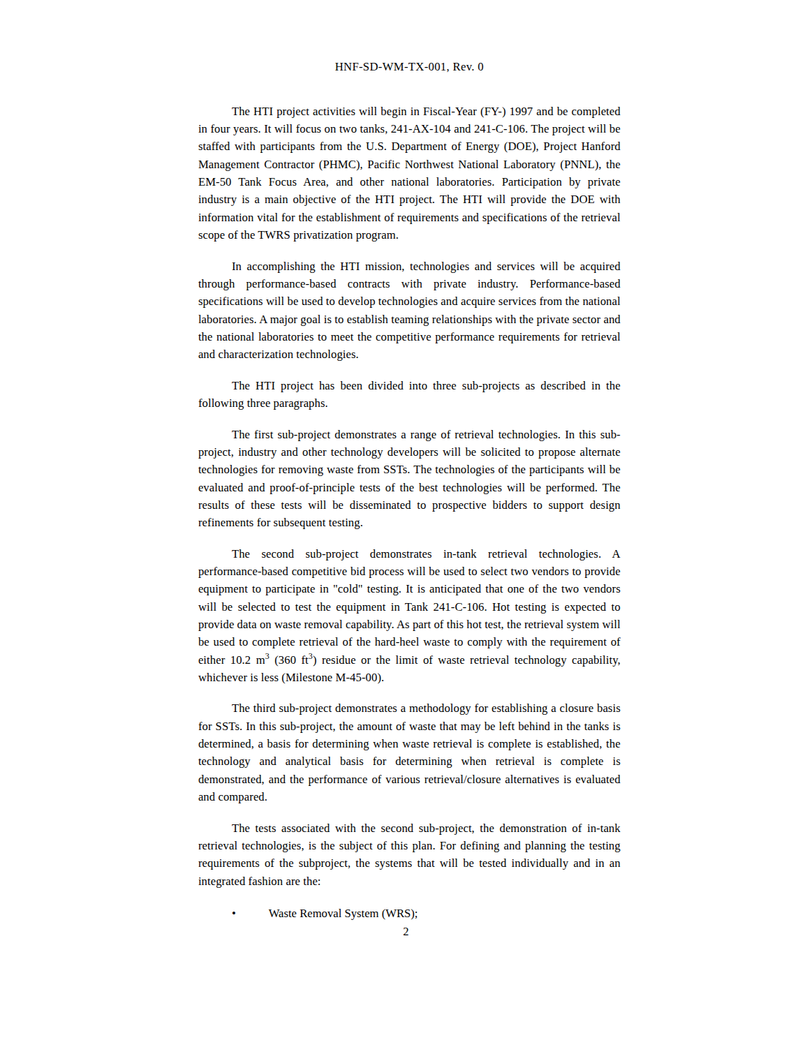HNF-SD-WM-TX-001, Rev. 0
The HTI project activities will begin in Fiscal-Year (FY-) 1997 and be completed in four years. It will focus on two tanks, 241-AX-104 and 241-C-106. The project will be staffed with participants from the U.S. Department of Energy (DOE), Project Hanford Management Contractor (PHMC), Pacific Northwest National Laboratory (PNNL), the EM-50 Tank Focus Area, and other national laboratories. Participation by private industry is a main objective of the HTI project. The HTI will provide the DOE with information vital for the establishment of requirements and specifications of the retrieval scope of the TWRS privatization program.
In accomplishing the HTI mission, technologies and services will be acquired through performance-based contracts with private industry. Performance-based specifications will be used to develop technologies and acquire services from the national laboratories. A major goal is to establish teaming relationships with the private sector and the national laboratories to meet the competitive performance requirements for retrieval and characterization technologies.
The HTI project has been divided into three sub-projects as described in the following three paragraphs.
The first sub-project demonstrates a range of retrieval technologies. In this sub-project, industry and other technology developers will be solicited to propose alternate technologies for removing waste from SSTs. The technologies of the participants will be evaluated and proof-of-principle tests of the best technologies will be performed. The results of these tests will be disseminated to prospective bidders to support design refinements for subsequent testing.
The second sub-project demonstrates in-tank retrieval technologies. A performance-based competitive bid process will be used to select two vendors to provide equipment to participate in "cold" testing. It is anticipated that one of the two vendors will be selected to test the equipment in Tank 241-C-106. Hot testing is expected to provide data on waste removal capability. As part of this hot test, the retrieval system will be used to complete retrieval of the hard-heel waste to comply with the requirement of either 10.2 m3 (360 ft3) residue or the limit of waste retrieval technology capability, whichever is less (Milestone M-45-00).
The third sub-project demonstrates a methodology for establishing a closure basis for SSTs. In this sub-project, the amount of waste that may be left behind in the tanks is determined, a basis for determining when waste retrieval is complete is established, the technology and analytical basis for determining when retrieval is complete is demonstrated, and the performance of various retrieval/closure alternatives is evaluated and compared.
The tests associated with the second sub-project, the demonstration of in-tank retrieval technologies, is the subject of this plan. For defining and planning the testing requirements of the subproject, the systems that will be tested individually and in an integrated fashion are the:
• Waste Removal System (WRS);
2